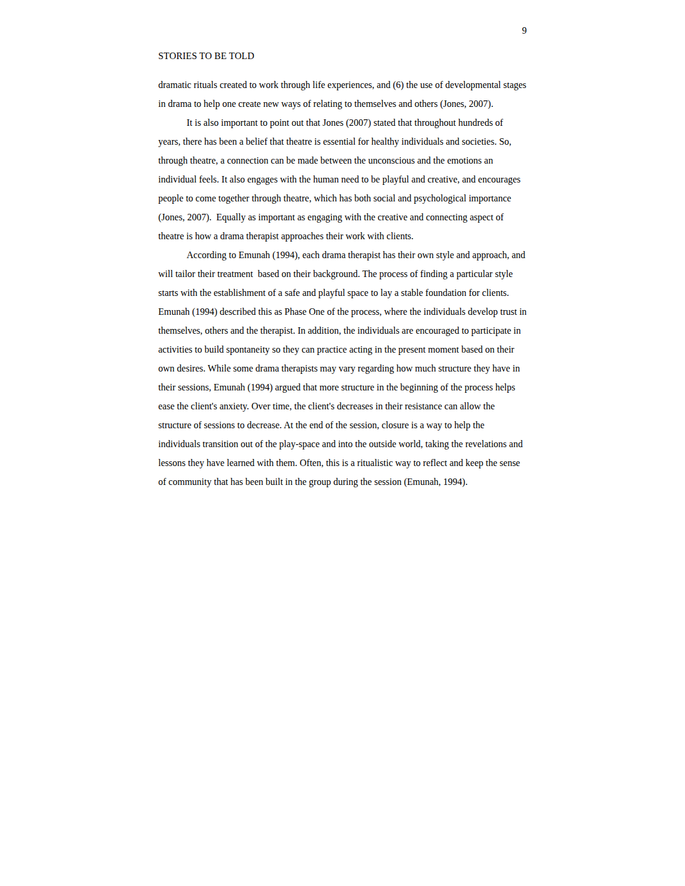9
STORIES TO BE TOLD
dramatic rituals created to work through life experiences, and (6) the use of developmental stages in drama to help one create new ways of relating to themselves and others (Jones, 2007).
It is also important to point out that Jones (2007) stated that throughout hundreds of years, there has been a belief that theatre is essential for healthy individuals and societies. So, through theatre, a connection can be made between the unconscious and the emotions an individual feels. It also engages with the human need to be playful and creative, and encourages people to come together through theatre, which has both social and psychological importance (Jones, 2007). Equally as important as engaging with the creative and connecting aspect of theatre is how a drama therapist approaches their work with clients.
According to Emunah (1994), each drama therapist has their own style and approach, and will tailor their treatment based on their background. The process of finding a particular style starts with the establishment of a safe and playful space to lay a stable foundation for clients. Emunah (1994) described this as Phase One of the process, where the individuals develop trust in themselves, others and the therapist. In addition, the individuals are encouraged to participate in activities to build spontaneity so they can practice acting in the present moment based on their own desires. While some drama therapists may vary regarding how much structure they have in their sessions, Emunah (1994) argued that more structure in the beginning of the process helps ease the client's anxiety. Over time, the client's decreases in their resistance can allow the structure of sessions to decrease. At the end of the session, closure is a way to help the individuals transition out of the play-space and into the outside world, taking the revelations and lessons they have learned with them. Often, this is a ritualistic way to reflect and keep the sense of community that has been built in the group during the session (Emunah, 1994).